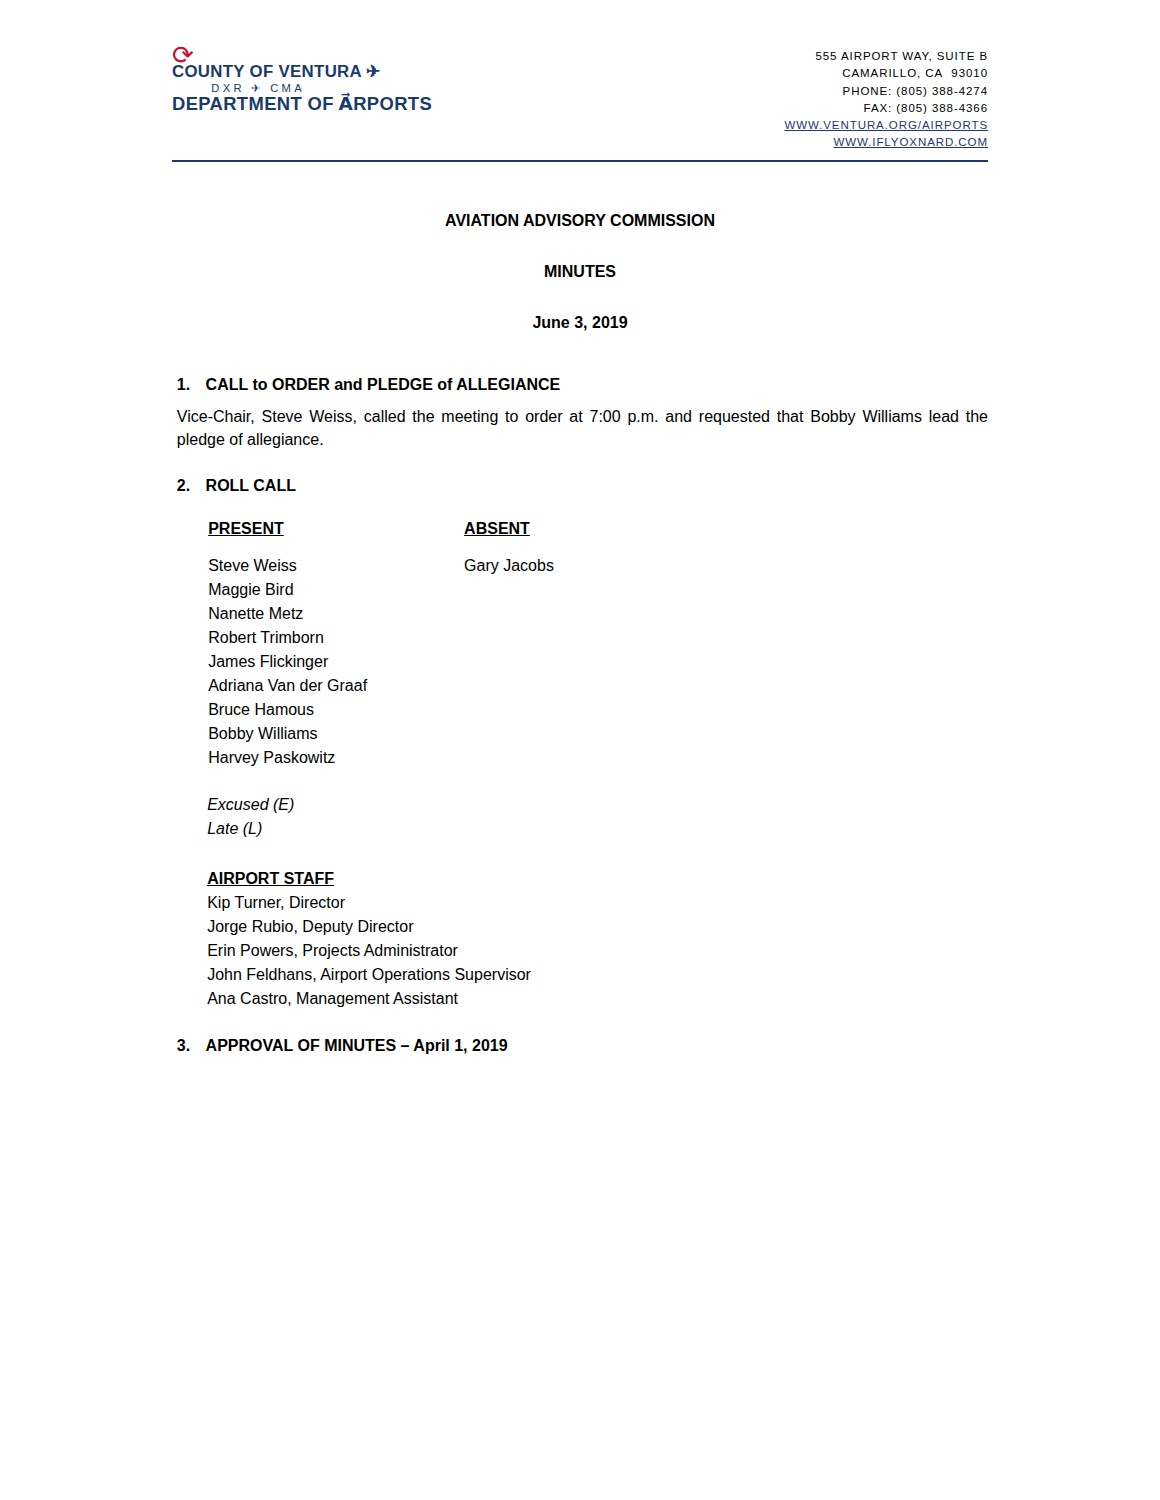⟳ COUNTY OF VENTURA ✈ DXR ✈ CMA DEPARTMENT OF A⃗RPORTS
555 AIRPORT WAY, SUITE B
CAMARILLO, CA 93010
PHONE: (805) 388-4274
FAX: (805) 388-4366
WWW.VENTURA.ORG/AIRPORTS
WWW.IFLYOXNARD.COM
AVIATION ADVISORY COMMISSION
MINUTES
June 3, 2019
CALL to ORDER and PLEDGE of ALLEGIANCE
Vice-Chair, Steve Weiss, called the meeting to order at 7:00 p.m. and requested that Bobby Williams lead the pledge of allegiance.
ROLL CALL
| PRESENT | ABSENT |
| --- | --- |
| Steve Weiss Maggie Bird Nanette Metz Robert Trimborn James Flickinger Adriana Van der Graaf Bruce Hamous Bobby Williams Harvey Paskowitz | Gary Jacobs |
Excused (E)
Late (L)
AIRPORT STAFF
Kip Turner, Director
Jorge Rubio, Deputy Director
Erin Powers, Projects Administrator
John Feldhans, Airport Operations Supervisor
Ana Castro, Management Assistant
APPROVAL OF MINUTES – April 1, 2019